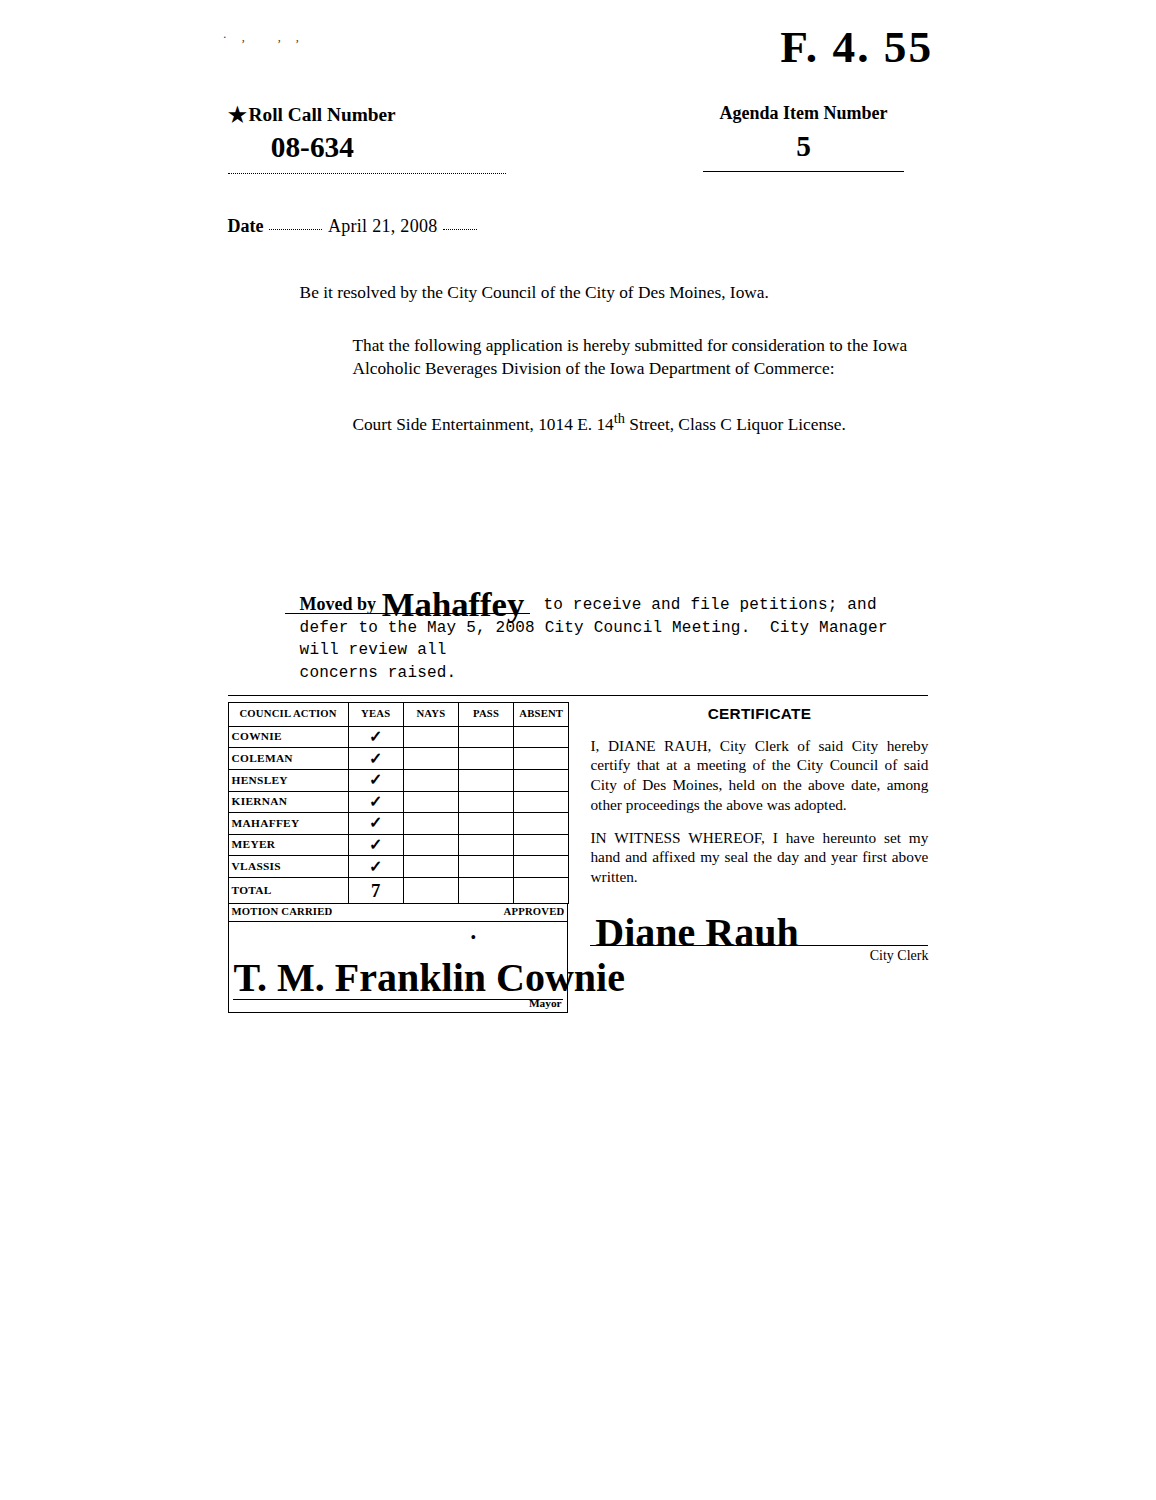· , , ,
F. 4. 55
★Roll Call Number
08-634
Agenda Item Number
5
Date April 21, 2008
Be it resolved by the City Council of the City of Des Moines, Iowa.
That the following application is hereby submitted for consideration to the Iowa
Alcoholic Beverages Division of the Iowa Department of Commerce:
Court Side Entertainment, 1014 E. 14th Street, Class C Liquor License.
Moved by Mahaffey to receive and file petitions; and
defer to the May 5, 2008 City Council Meeting. City Manager will review all
concerns raised.
| COUNCIL ACTION | YEAS | NAYS | PASS | ABSENT |
| --- | --- | --- | --- | --- |
| COWNIE | ✓ | | | |
| COLEMAN | ✓ | | | |
| HENSLEY | ✓ | | | |
| KIERNAN | ✓ | | | |
| MAHAFFEY | ✓ | | | |
| MEYER | ✓ | | | |
| VLASSIS | ✓ | | | |
| TOTAL | 7 | | | |
MOTION CARRIED
APPROVED
•
T. M. Franklin Cownie
Mayor
CERTIFICATE
I, DIANE RAUH, City Clerk of said City hereby certify that at a meeting of the City Council of said City of Des Moines, held on the above date, among other proceedings the above was adopted.
IN WITNESS WHEREOF, I have hereunto set my hand and affixed my seal the day and year first above written.
Diane Rauh
City Clerk